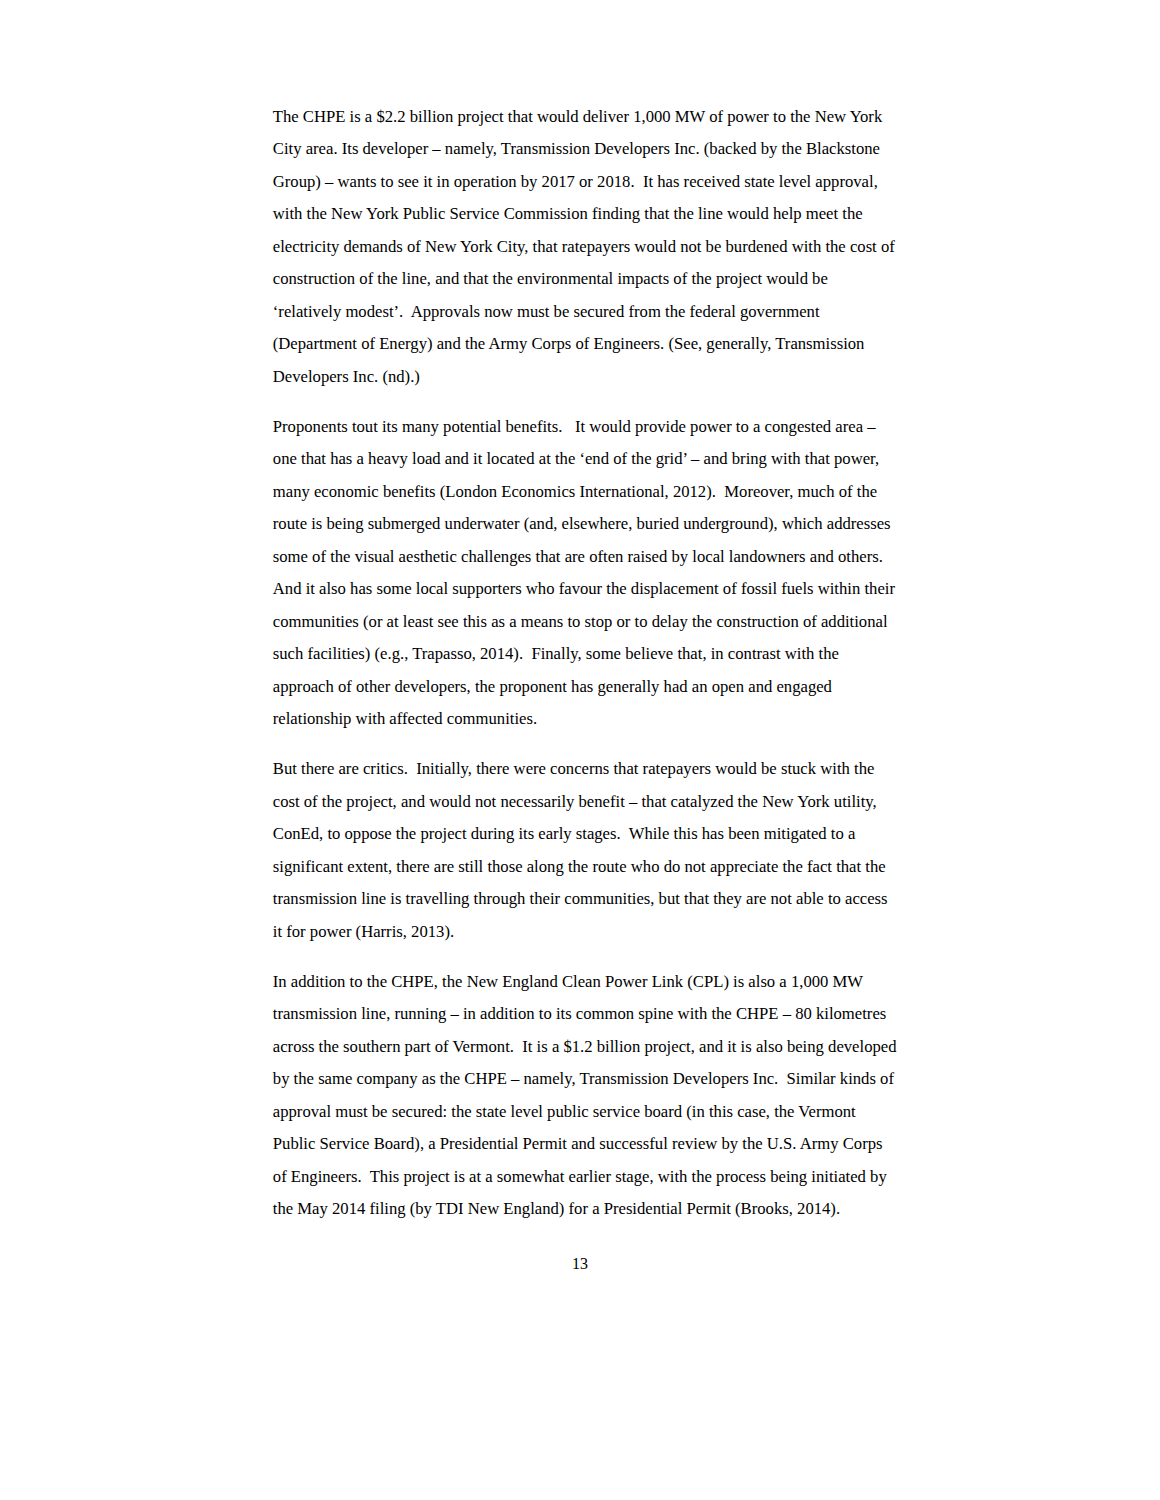The CHPE is a $2.2 billion project that would deliver 1,000 MW of power to the New York City area. Its developer – namely, Transmission Developers Inc. (backed by the Blackstone Group) – wants to see it in operation by 2017 or 2018. It has received state level approval, with the New York Public Service Commission finding that the line would help meet the electricity demands of New York City, that ratepayers would not be burdened with the cost of construction of the line, and that the environmental impacts of the project would be ‘relatively modest’. Approvals now must be secured from the federal government (Department of Energy) and the Army Corps of Engineers. (See, generally, Transmission Developers Inc. (nd).)
Proponents tout its many potential benefits. It would provide power to a congested area – one that has a heavy load and it located at the ‘end of the grid’ – and bring with that power, many economic benefits (London Economics International, 2012). Moreover, much of the route is being submerged underwater (and, elsewhere, buried underground), which addresses some of the visual aesthetic challenges that are often raised by local landowners and others. And it also has some local supporters who favour the displacement of fossil fuels within their communities (or at least see this as a means to stop or to delay the construction of additional such facilities) (e.g., Trapasso, 2014). Finally, some believe that, in contrast with the approach of other developers, the proponent has generally had an open and engaged relationship with affected communities.
But there are critics. Initially, there were concerns that ratepayers would be stuck with the cost of the project, and would not necessarily benefit – that catalyzed the New York utility, ConEd, to oppose the project during its early stages. While this has been mitigated to a significant extent, there are still those along the route who do not appreciate the fact that the transmission line is travelling through their communities, but that they are not able to access it for power (Harris, 2013).
In addition to the CHPE, the New England Clean Power Link (CPL) is also a 1,000 MW transmission line, running – in addition to its common spine with the CHPE – 80 kilometres across the southern part of Vermont. It is a $1.2 billion project, and it is also being developed by the same company as the CHPE – namely, Transmission Developers Inc. Similar kinds of approval must be secured: the state level public service board (in this case, the Vermont Public Service Board), a Presidential Permit and successful review by the U.S. Army Corps of Engineers. This project is at a somewhat earlier stage, with the process being initiated by the May 2014 filing (by TDI New England) for a Presidential Permit (Brooks, 2014).
13